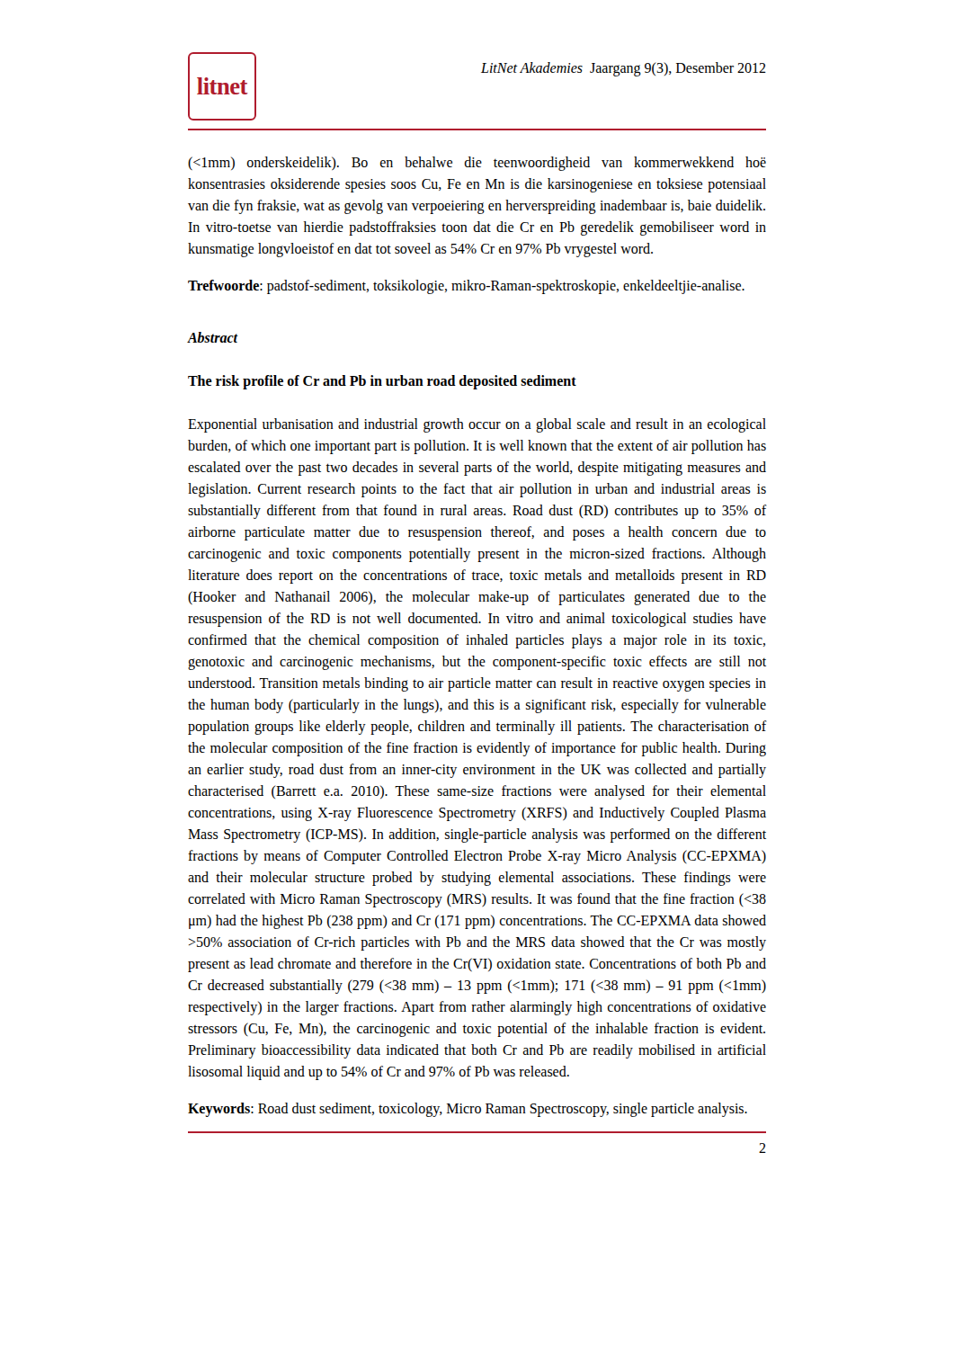litnet
LitNet Akademies Jaargang 9(3), Desember 2012
(<1mm) onderskeidelik). Bo en behalwe die teenwoordigheid van kommerwekkend hoë konsentrasies oksiderende spesies soos Cu, Fe en Mn is die karsinogeniese en toksiese potensiaal van die fyn fraksie, wat as gevolg van verpoeiering en herverspreiding inadembaar is, baie duidelik. In vitro-toetse van hierdie padstoffraksies toon dat die Cr en Pb geredelik gemobiliseer word in kunsmatige longvloeistof en dat tot soveel as 54% Cr en 97% Pb vrygestel word.
Trefwoorde: padstof-sediment, toksikologie, mikro-Raman-spektroskopie, enkeldeeltjie-analise.
Abstract
The risk profile of Cr and Pb in urban road deposited sediment
Exponential urbanisation and industrial growth occur on a global scale and result in an ecological burden, of which one important part is pollution. It is well known that the extent of air pollution has escalated over the past two decades in several parts of the world, despite mitigating measures and legislation. Current research points to the fact that air pollution in urban and industrial areas is substantially different from that found in rural areas. Road dust (RD) contributes up to 35% of airborne particulate matter due to resuspension thereof, and poses a health concern due to carcinogenic and toxic components potentially present in the micron-sized fractions. Although literature does report on the concentrations of trace, toxic metals and metalloids present in RD (Hooker and Nathanail 2006), the molecular make-up of particulates generated due to the resuspension of the RD is not well documented. In vitro and animal toxicological studies have confirmed that the chemical composition of inhaled particles plays a major role in its toxic, genotoxic and carcinogenic mechanisms, but the component-specific toxic effects are still not understood. Transition metals binding to air particle matter can result in reactive oxygen species in the human body (particularly in the lungs), and this is a significant risk, especially for vulnerable population groups like elderly people, children and terminally ill patients. The characterisation of the molecular composition of the fine fraction is evidently of importance for public health. During an earlier study, road dust from an inner-city environment in the UK was collected and partially characterised (Barrett e.a. 2010). These same-size fractions were analysed for their elemental concentrations, using X-ray Fluorescence Spectrometry (XRFS) and Inductively Coupled Plasma Mass Spectrometry (ICP-MS). In addition, single-particle analysis was performed on the different fractions by means of Computer Controlled Electron Probe X-ray Micro Analysis (CC-EPXMA) and their molecular structure probed by studying elemental associations. These findings were correlated with Micro Raman Spectroscopy (MRS) results. It was found that the fine fraction (<38 μm) had the highest Pb (238 ppm) and Cr (171 ppm) concentrations. The CC-EPXMA data showed >50% association of Cr-rich particles with Pb and the MRS data showed that the Cr was mostly present as lead chromate and therefore in the Cr(VI) oxidation state. Concentrations of both Pb and Cr decreased substantially (279 (<38 mm) – 13 ppm (<1mm); 171 (<38 mm) – 91 ppm (<1mm) respectively) in the larger fractions. Apart from rather alarmingly high concentrations of oxidative stressors (Cu, Fe, Mn), the carcinogenic and toxic potential of the inhalable fraction is evident. Preliminary bioaccessibility data indicated that both Cr and Pb are readily mobilised in artificial lisosomal liquid and up to 54% of Cr and 97% of Pb was released.
Keywords: Road dust sediment, toxicology, Micro Raman Spectroscopy, single particle analysis.
2